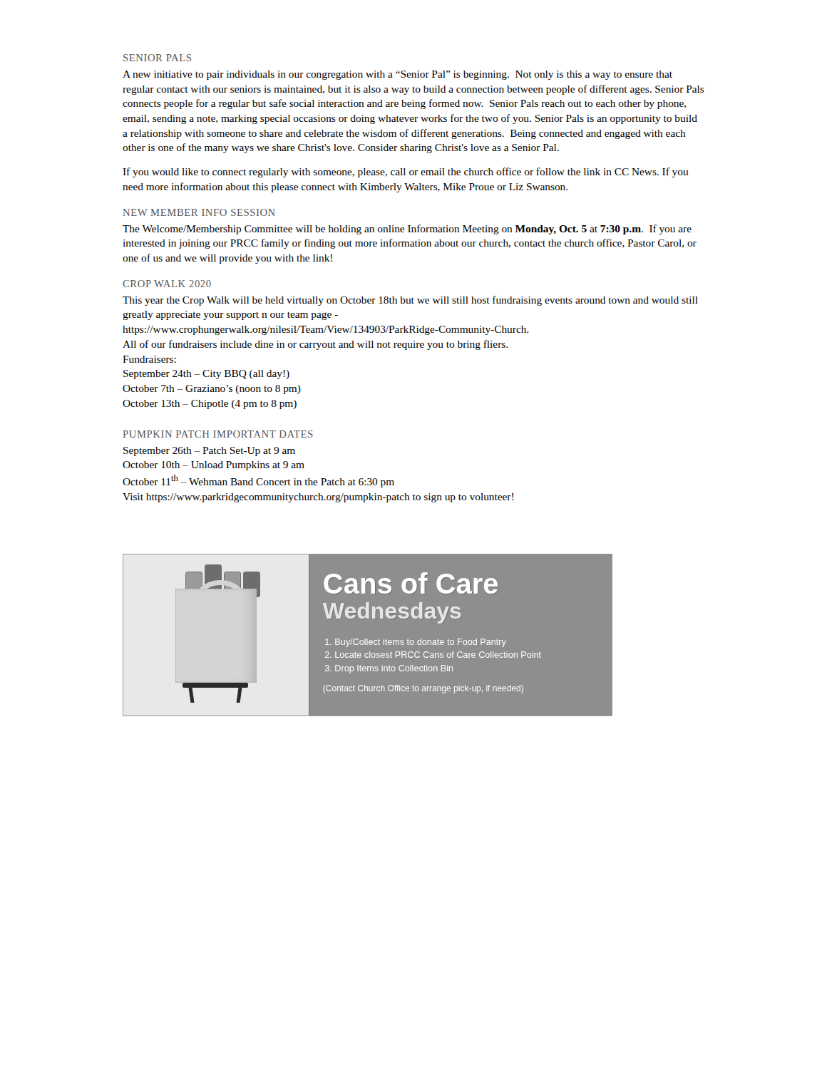Senior Pals
A new initiative to pair individuals in our congregation with a “Senior Pal” is beginning. Not only is this a way to ensure that regular contact with our seniors is maintained, but it is also a way to build a connection between people of different ages. Senior Pals connects people for a regular but safe social interaction and are being formed now. Senior Pals reach out to each other by phone, email, sending a note, marking special occasions or doing whatever works for the two of you. Senior Pals is an opportunity to build a relationship with someone to share and celebrate the wisdom of different generations. Being connected and engaged with each other is one of the many ways we share Christ's love. Consider sharing Christ's love as a Senior Pal.
If you would like to connect regularly with someone, please, call or email the church office or follow the link in CC News. If you need more information about this please connect with Kimberly Walters, Mike Proue or Liz Swanson.
New Member Info Session
The Welcome/Membership Committee will be holding an online Information Meeting on Monday, Oct. 5 at 7:30 p.m. If you are interested in joining our PRCC family or finding out more information about our church, contact the church office, Pastor Carol, or one of us and we will provide you with the link!
Crop Walk 2020
This year the Crop Walk will be held virtually on October 18th but we will still host fundraising events around town and would still greatly appreciate your support n our team page -
https://www.crophungerwalk.org/nilesil/Team/View/134903/ParkRidge-Community-Church.
All of our fundraisers include dine in or carryout and will not require you to bring fliers.
Fundraisers:
September 24th – City BBQ (all day!)
October 7th – Graziano’s (noon to 8 pm)
October 13th – Chipotle (4 pm to 8 pm)
Pumpkin Patch Important Dates
September 26th – Patch Set-Up at 9 am
October 10th – Unload Pumpkins at 9 am
October 11th – Wehman Band Concert in the Patch at 6:30 pm
Visit https://www.parkridgecommunitychurch.org/pumpkin-patch to sign up to volunteer!
Cans of Care
Wednesdays
Buy/Collect items to donate to Food Pantry
Locate closest PRCC Cans of Care Collection Point
Drop Items into Collection Bin
(Contact Church Office to arrange pick-up, if needed)